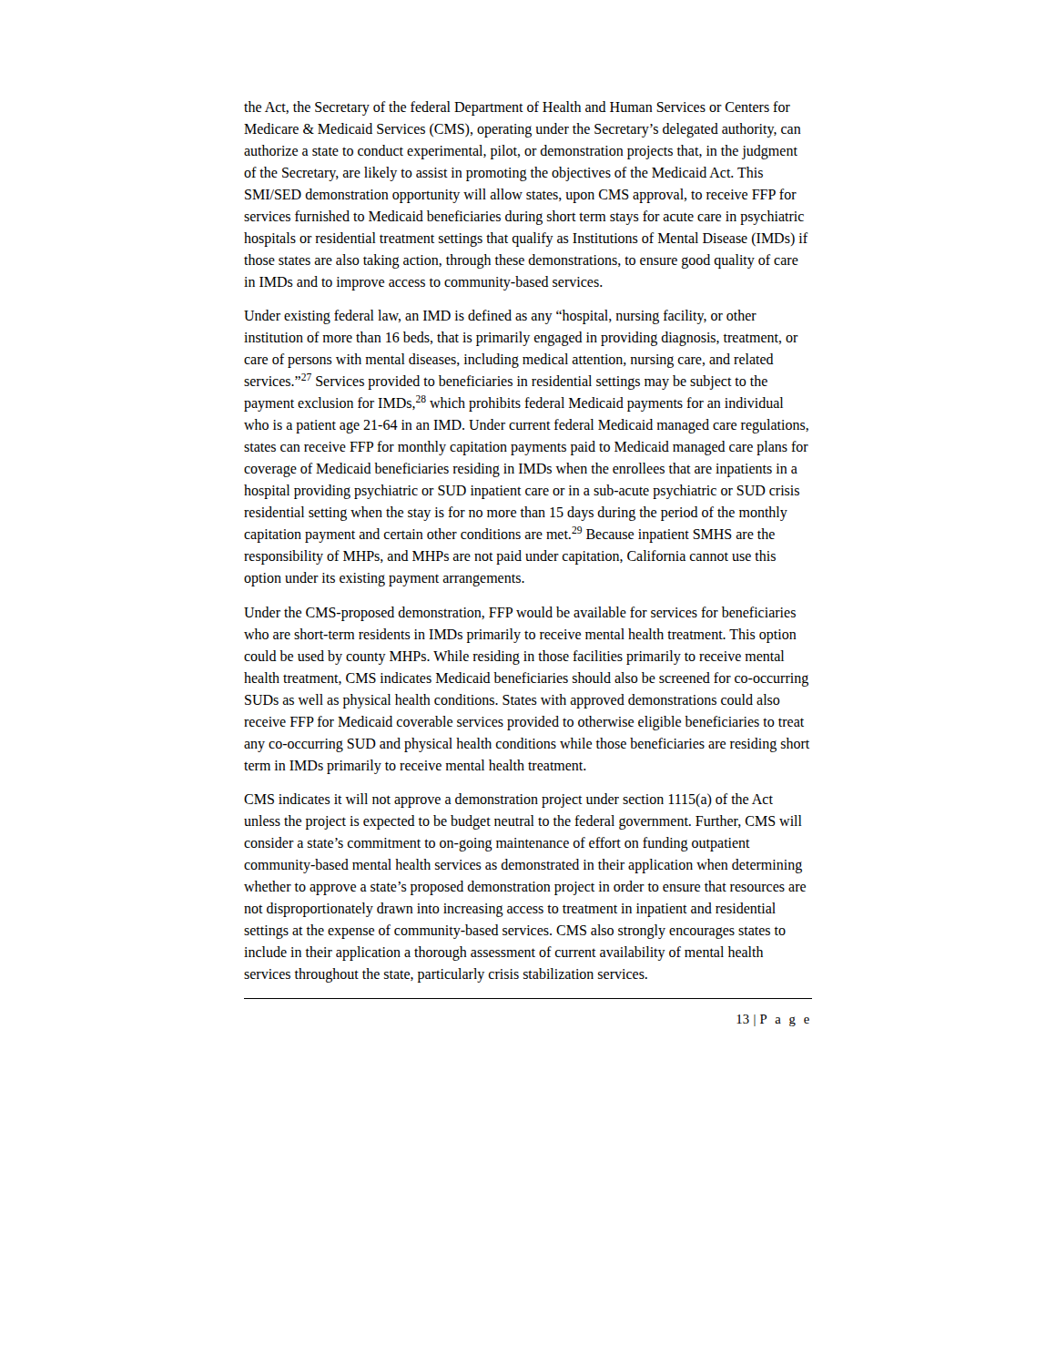the Act, the Secretary of the federal Department of Health and Human Services or Centers for Medicare & Medicaid Services (CMS), operating under the Secretary’s delegated authority, can authorize a state to conduct experimental, pilot, or demonstration projects that, in the judgment of the Secretary, are likely to assist in promoting the objectives of the Medicaid Act. This SMI/SED demonstration opportunity will allow states, upon CMS approval, to receive FFP for services furnished to Medicaid beneficiaries during short term stays for acute care in psychiatric hospitals or residential treatment settings that qualify as Institutions of Mental Disease (IMDs) if those states are also taking action, through these demonstrations, to ensure good quality of care in IMDs and to improve access to community-based services.
Under existing federal law, an IMD is defined as any “hospital, nursing facility, or other institution of more than 16 beds, that is primarily engaged in providing diagnosis, treatment, or care of persons with mental diseases, including medical attention, nursing care, and related services.”27 Services provided to beneficiaries in residential settings may be subject to the payment exclusion for IMDs,28 which prohibits federal Medicaid payments for an individual who is a patient age 21-64 in an IMD. Under current federal Medicaid managed care regulations, states can receive FFP for monthly capitation payments paid to Medicaid managed care plans for coverage of Medicaid beneficiaries residing in IMDs when the enrollees that are inpatients in a hospital providing psychiatric or SUD inpatient care or in a sub-acute psychiatric or SUD crisis residential setting when the stay is for no more than 15 days during the period of the monthly capitation payment and certain other conditions are met.29 Because inpatient SMHS are the responsibility of MHPs, and MHPs are not paid under capitation, California cannot use this option under its existing payment arrangements.
Under the CMS-proposed demonstration, FFP would be available for services for beneficiaries who are short-term residents in IMDs primarily to receive mental health treatment. This option could be used by county MHPs. While residing in those facilities primarily to receive mental health treatment, CMS indicates Medicaid beneficiaries should also be screened for co-occurring SUDs as well as physical health conditions. States with approved demonstrations could also receive FFP for Medicaid coverable services provided to otherwise eligible beneficiaries to treat any co-occurring SUD and physical health conditions while those beneficiaries are residing short term in IMDs primarily to receive mental health treatment.
CMS indicates it will not approve a demonstration project under section 1115(a) of the Act unless the project is expected to be budget neutral to the federal government. Further, CMS will consider a state’s commitment to on-going maintenance of effort on funding outpatient community-based mental health services as demonstrated in their application when determining whether to approve a state’s proposed demonstration project in order to ensure that resources are not disproportionately drawn into increasing access to treatment in inpatient and residential settings at the expense of community-based services. CMS also strongly encourages states to include in their application a thorough assessment of current availability of mental health services throughout the state, particularly crisis stabilization services.
13 | P a g e